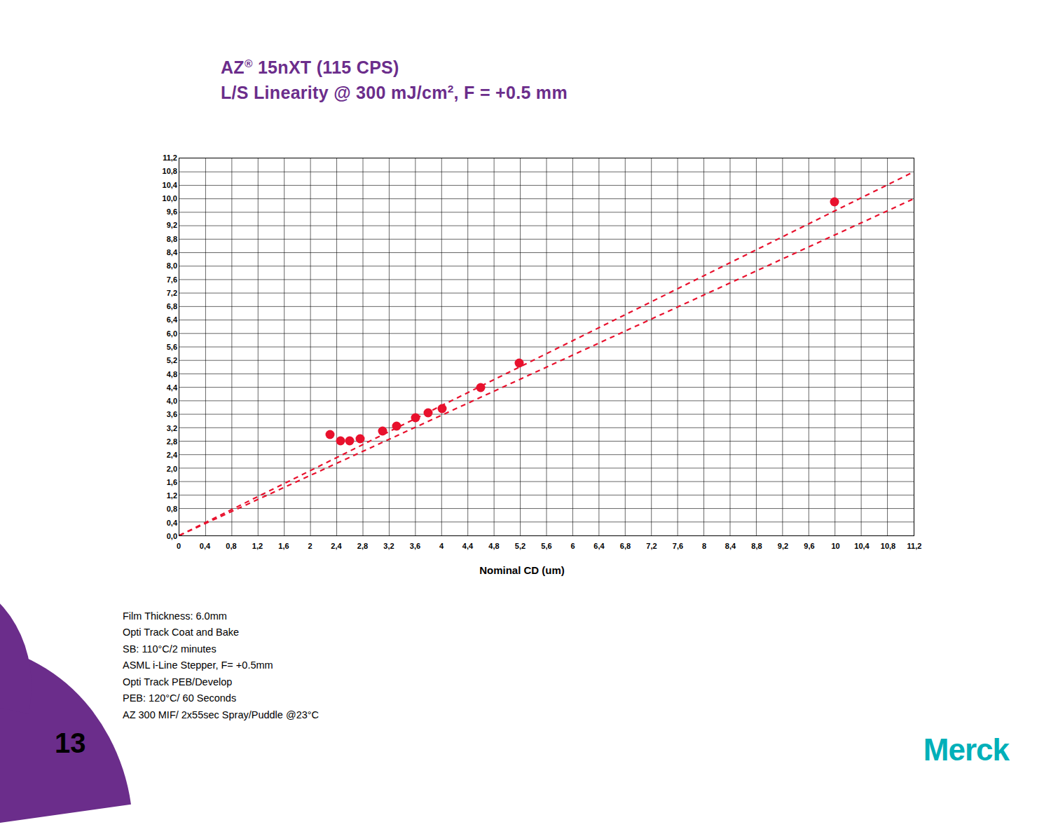AZ® 15nXT (115 CPS)
L/S Linearity @ 300 mJ/cm2, F = +0.5 mm
Measured CD (um)
Nominal CD (um)
11,2 10,8 10,4 10,0 9,6 9,2 8,8 8,4 8,0 7,6 7,2 6,8 6,4 6,0 5,6 5,2 4,8 4,4 4,0 3,6 3,2 2,8 2,4 2,0 1,6 1,2 0,8 0,4 0,0
0 0,4 0,8 1,2 1,6 2 2,4 2,8 3,2 3,6 4 4,4 4,8 5,2 5,6 6 6,4 6,8 7,2 7,6 8 8,4 8,8 9,2 9,6 10 10,4 10,8 11,2
Film Thickness: 6.0mm
Opti Track Coat and Bake
SB: 110°C/2 minutes
ASML i-Line Stepper, F= +0.5mm
Opti Track PEB/Develop
PEB: 120°C/ 60 Seconds
AZ 300 MIF/ 2x55sec Spray/Puddle @23°C
13
Merck